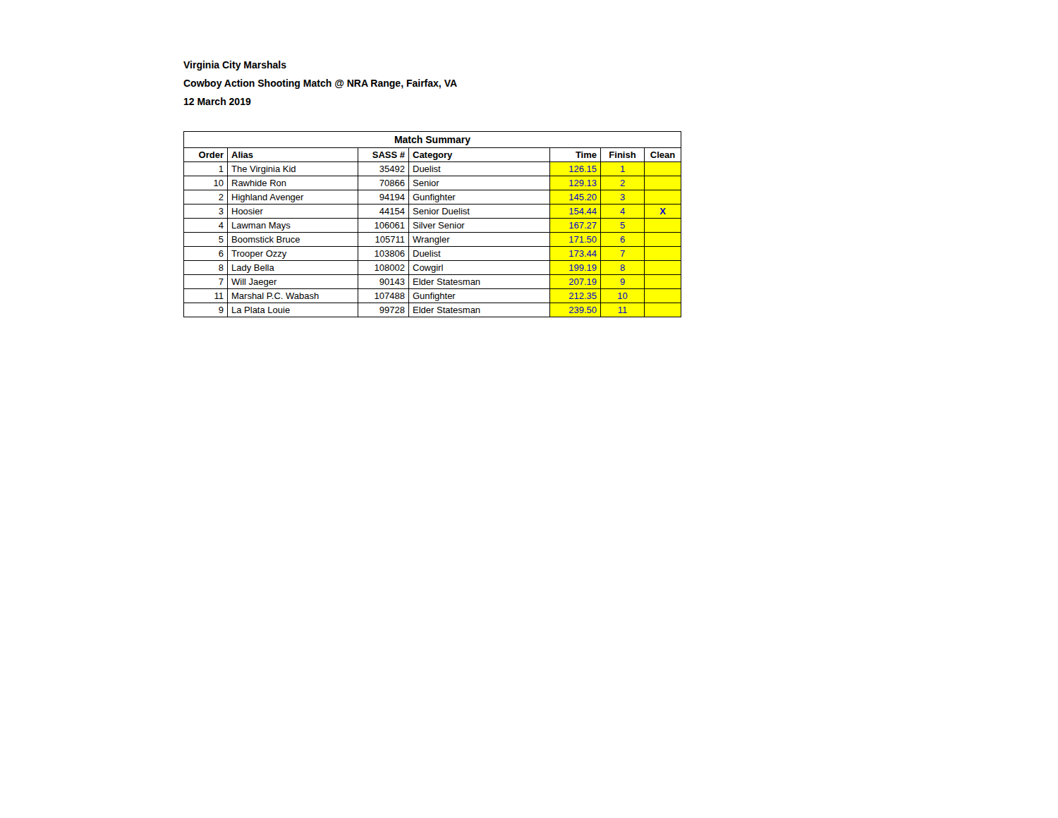Virginia City Marshals
Cowboy Action Shooting Match @ NRA Range, Fairfax, VA
12 March 2019
Match Summary
| Order | Alias | SASS # | Category | Time | Finish | Clean |
| --- | --- | --- | --- | --- | --- | --- |
| 1 | The Virginia Kid | 35492 | Duelist | 126.15 | 1 | |
| 10 | Rawhide Ron | 70866 | Senior | 129.13 | 2 | |
| 2 | Highland Avenger | 94194 | Gunfighter | 145.20 | 3 | |
| 3 | Hoosier | 44154 | Senior Duelist | 154.44 | 4 | X |
| 4 | Lawman Mays | 106061 | Silver Senior | 167.27 | 5 | |
| 5 | Boomstick Bruce | 105711 | Wrangler | 171.50 | 6 | |
| 6 | Trooper Ozzy | 103806 | Duelist | 173.44 | 7 | |
| 8 | Lady Bella | 108002 | Cowgirl | 199.19 | 8 | |
| 7 | Will Jaeger | 90143 | Elder Statesman | 207.19 | 9 | |
| 11 | Marshal P.C. Wabash | 107488 | Gunfighter | 212.35 | 10 | |
| 9 | La Plata Louie | 99728 | Elder Statesman | 239.50 | 11 | |